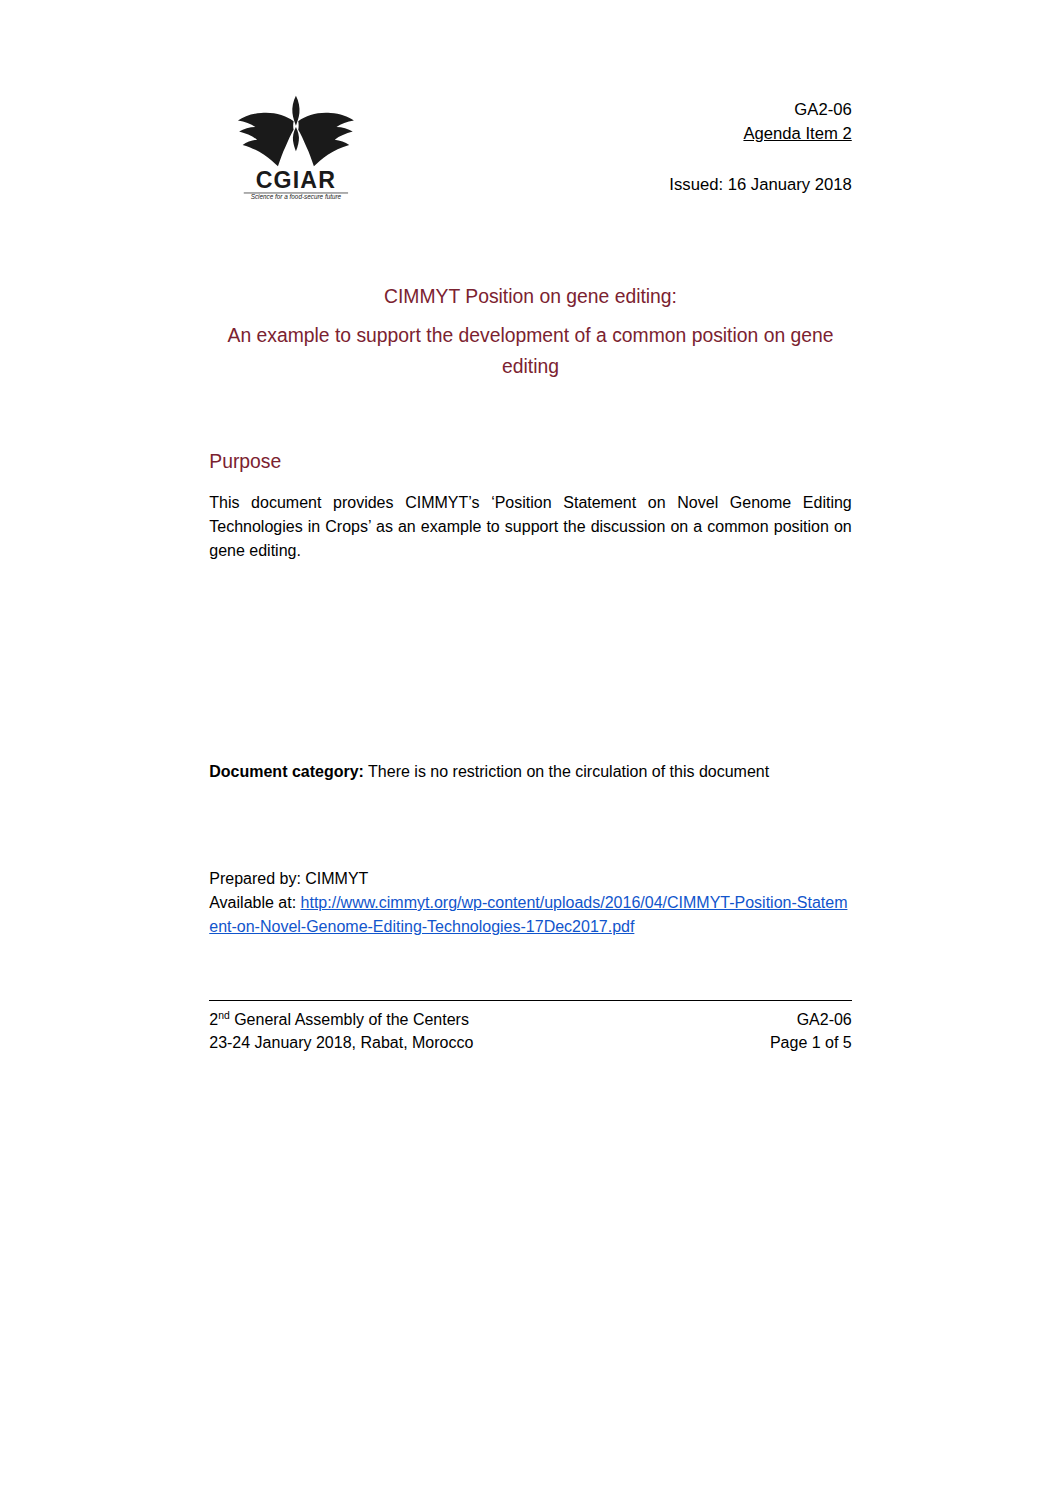CGIAR Science for a food-secure future
GA2-06
Agenda Item 2
Issued: 16 January 2018
CIMMYT Position on gene editing:
An example to support the development of a common position on gene editing
Purpose
This document provides CIMMYT’s ‘Position Statement on Novel Genome Editing Technologies in Crops’ as an example to support the discussion on a common position on gene editing.
Document category: There is no restriction on the circulation of this document
Prepared by: CIMMYT
Available at: http://www.cimmyt.org/wp-content/uploads/2016/04/CIMMYT-Position-Statement-on-Novel-Genome-Editing-Technologies-17Dec2017.pdf
2nd General Assembly of the Centers
23-24 January 2018, Rabat, Morocco
GA2-06
Page 1 of 5